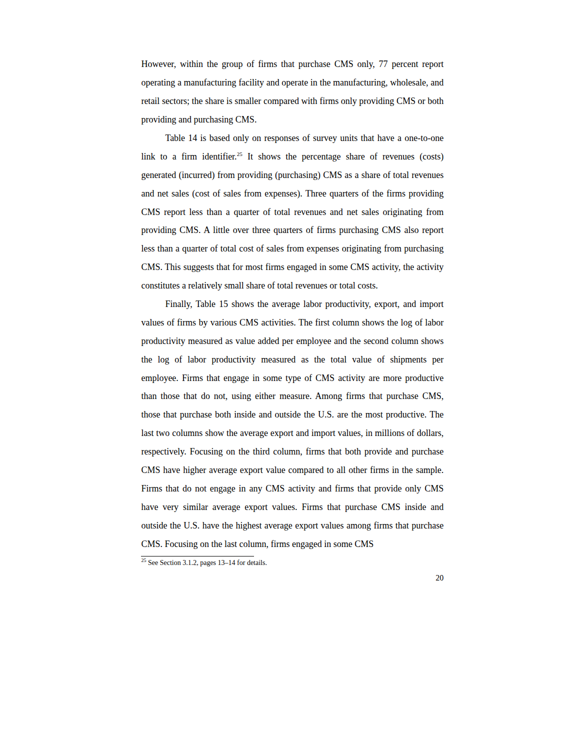However, within the group of firms that purchase CMS only, 77 percent report operating a manufacturing facility and operate in the manufacturing, wholesale, and retail sectors; the share is smaller compared with firms only providing CMS or both providing and purchasing CMS.
Table 14 is based only on responses of survey units that have a one-to-one link to a firm identifier.25 It shows the percentage share of revenues (costs) generated (incurred) from providing (purchasing) CMS as a share of total revenues and net sales (cost of sales from expenses). Three quarters of the firms providing CMS report less than a quarter of total revenues and net sales originating from providing CMS. A little over three quarters of firms purchasing CMS also report less than a quarter of total cost of sales from expenses originating from purchasing CMS. This suggests that for most firms engaged in some CMS activity, the activity constitutes a relatively small share of total revenues or total costs.
Finally, Table 15 shows the average labor productivity, export, and import values of firms by various CMS activities. The first column shows the log of labor productivity measured as value added per employee and the second column shows the log of labor productivity measured as the total value of shipments per employee. Firms that engage in some type of CMS activity are more productive than those that do not, using either measure. Among firms that purchase CMS, those that purchase both inside and outside the U.S. are the most productive. The last two columns show the average export and import values, in millions of dollars, respectively. Focusing on the third column, firms that both provide and purchase CMS have higher average export value compared to all other firms in the sample. Firms that do not engage in any CMS activity and firms that provide only CMS have very similar average export values. Firms that purchase CMS inside and outside the U.S. have the highest average export values among firms that purchase CMS. Focusing on the last column, firms engaged in some CMS
25 See Section 3.1.2, pages 13–14 for details.
20